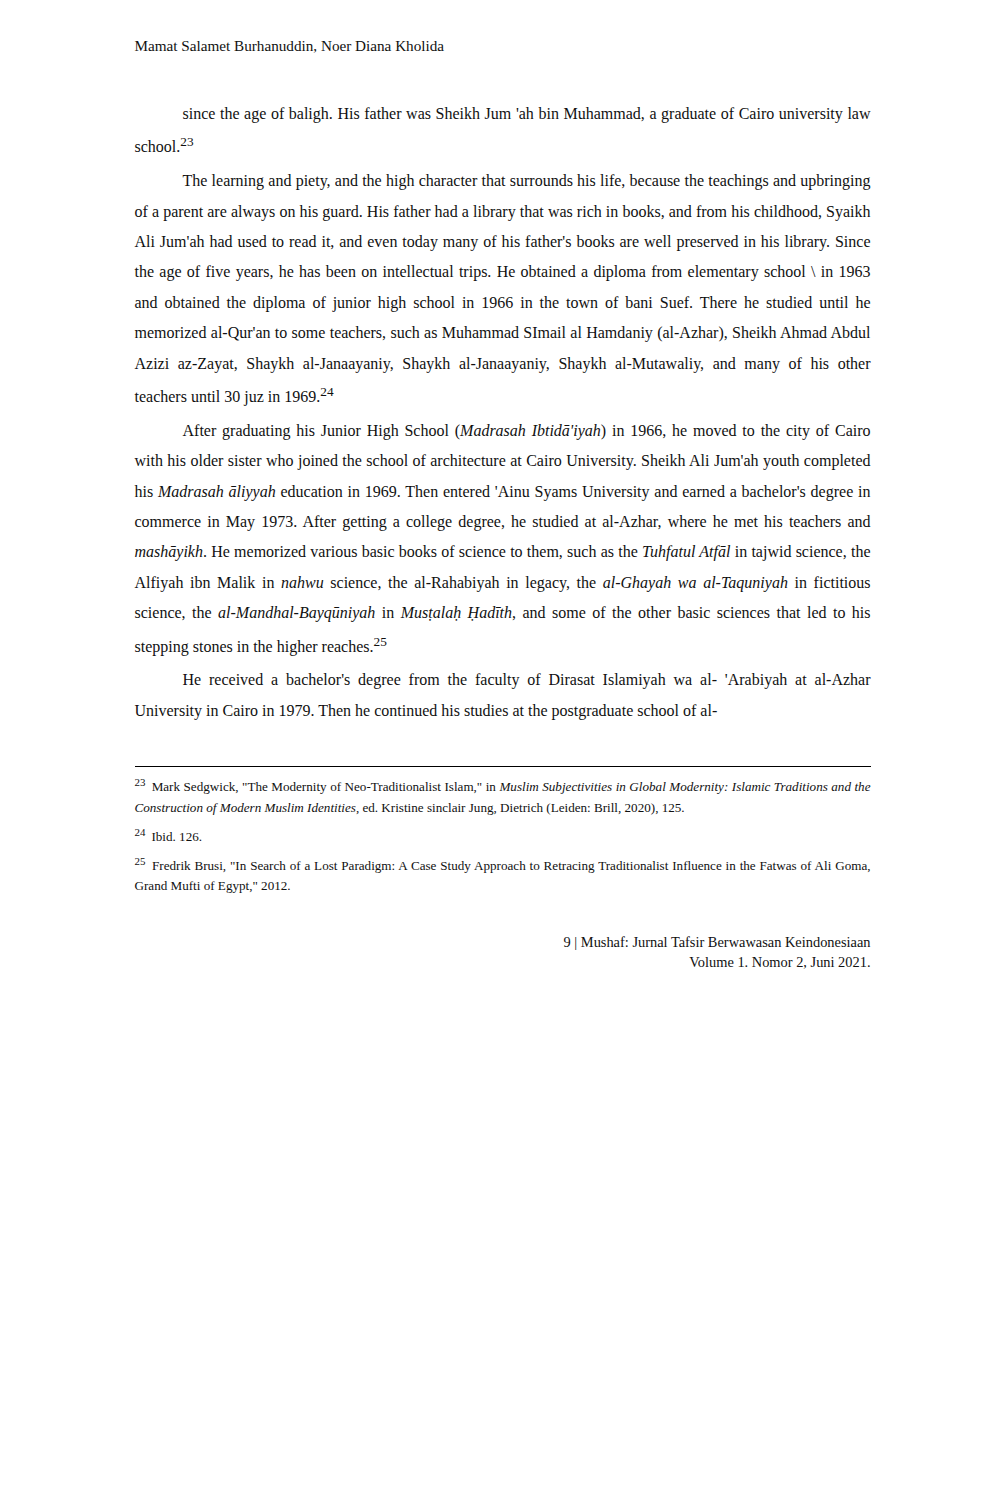Mamat Salamet Burhanuddin, Noer Diana Kholida
since the age of baligh. His father was Sheikh Jum 'ah bin Muhammad, a graduate of Cairo university law school.23
The learning and piety, and the high character that surrounds his life, because the teachings and upbringing of a parent are always on his guard. His father had a library that was rich in books, and from his childhood, Syaikh Ali Jum'ah had used to read it, and even today many of his father's books are well preserved in his library. Since the age of five years, he has been on intellectual trips. He obtained a diploma from elementary school \ in 1963 and obtained the diploma of junior high school in 1966 in the town of bani Suef. There he studied until he memorized al-Qur'an to some teachers, such as Muhammad SImail al Hamdaniy (al-Azhar), Sheikh Ahmad Abdul Azizi az-Zayat, Shaykh al-Janaayaniy, Shaykh al-Janaayaniy, Shaykh al-Mutawaliy, and many of his other teachers until 30 juz in 1969.24
After graduating his Junior High School (Madrasah Ibtidā'iyah) in 1966, he moved to the city of Cairo with his older sister who joined the school of architecture at Cairo University. Sheikh Ali Jum'ah youth completed his Madrasah āliyyah education in 1969. Then entered 'Ainu Syams University and earned a bachelor's degree in commerce in May 1973. After getting a college degree, he studied at al-Azhar, where he met his teachers and mashāyikh. He memorized various basic books of science to them, such as the Tuhfatul Atfāl in tajwid science, the Alfiyah ibn Malik in nahwu science, the al-Rahabiyah in legacy, the al-Ghayah wa al-Taquniyah in fictitious science, the al-Mandhal-Bayqūniyah in Musṭalaḥ Ḥadīth, and some of the other basic sciences that led to his stepping stones in the higher reaches.25
He received a bachelor's degree from the faculty of Dirasat Islamiyah wa al- 'Arabiyah at al-Azhar University in Cairo in 1979. Then he continued his studies at the postgraduate school of al-
23 Mark Sedgwick, "The Modernity of Neo-Traditionalist Islam," in Muslim Subjectivities in Global Modernity: Islamic Traditions and the Construction of Modern Muslim Identities, ed. Kristine sinclair Jung, Dietrich (Leiden: Brill, 2020), 125.
24 Ibid. 126.
25 Fredrik Brusi, "In Search of a Lost Paradigm: A Case Study Approach to Retracing Traditionalist Influence in the Fatwas of Ali Goma, Grand Mufti of Egypt," 2012.
9 | Mushaf: Jurnal Tafsir Berwawasan Keindonesiaan
Volume 1. Nomor 2, Juni 2021.